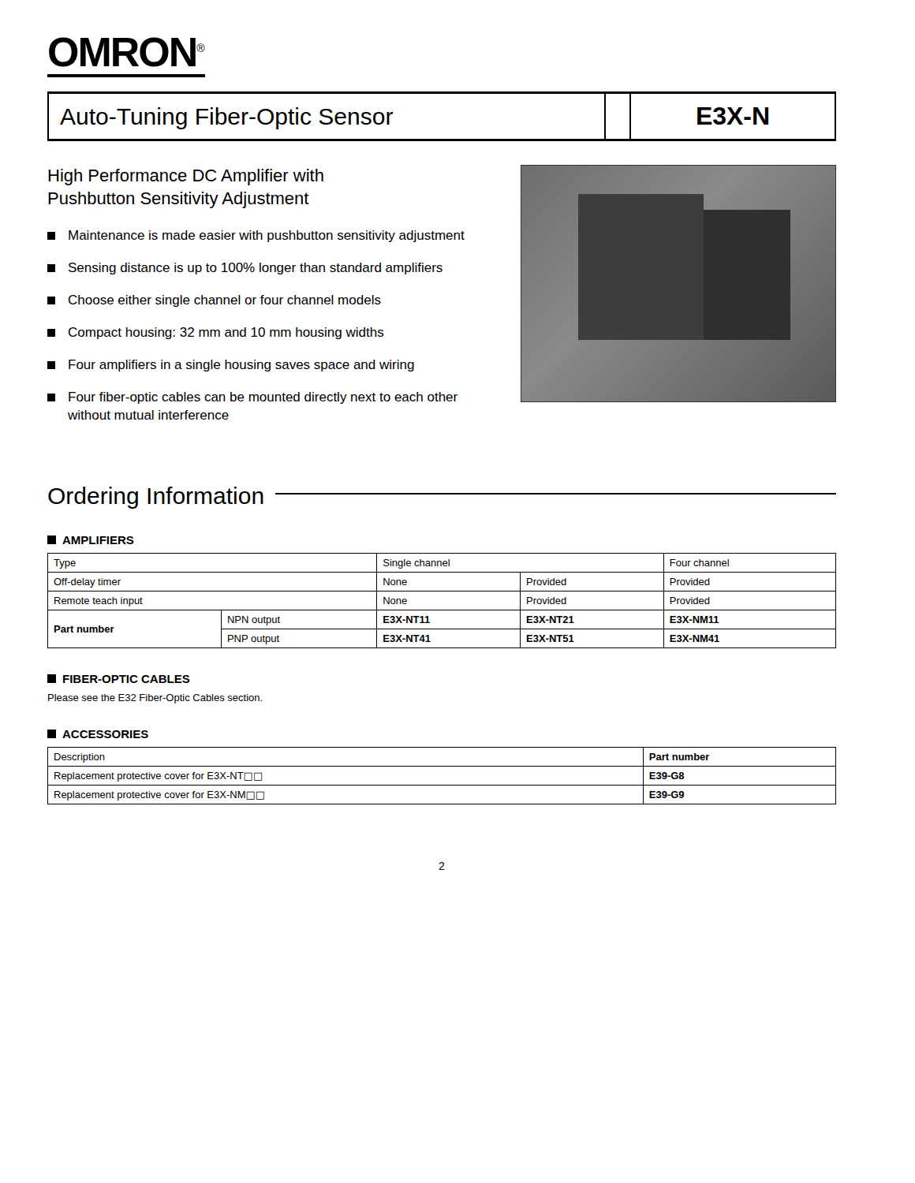OMRON®
Auto-Tuning Fiber-Optic Sensor
E3X-N
High Performance DC Amplifier with
Pushbutton Sensitivity Adjustment
Maintenance is made easier with pushbutton sensitivity adjustment
Sensing distance is up to 100% longer than standard amplifiers
Choose either single channel or four channel models
Compact housing: 32 mm and 10 mm housing widths
Four amplifiers in a single housing saves space and wiring
Four fiber-optic cables can be mounted directly next to each other without mutual interference
Ordering Information
AMPLIFIERS
| Type | Single channel | Four channel |
| --- | --- | --- |
| Off-delay timer | None | Provided | Provided |
| Remote teach input | None | Provided | Provided |
| Part number | NPN output | E3X-NT11 | E3X-NT21 | E3X-NM11 |
| PNP output | E3X-NT41 | E3X-NT51 | E3X-NM41 |
FIBER-OPTIC CABLES
Please see the E32 Fiber-Optic Cables section.
ACCESSORIES
| Description | Part number |
| --- | --- |
| Replacement protective cover for E3X-NT □□ | E39-G8 |
| Replacement protective cover for E3X-NM □□ | E39-G9 |
2